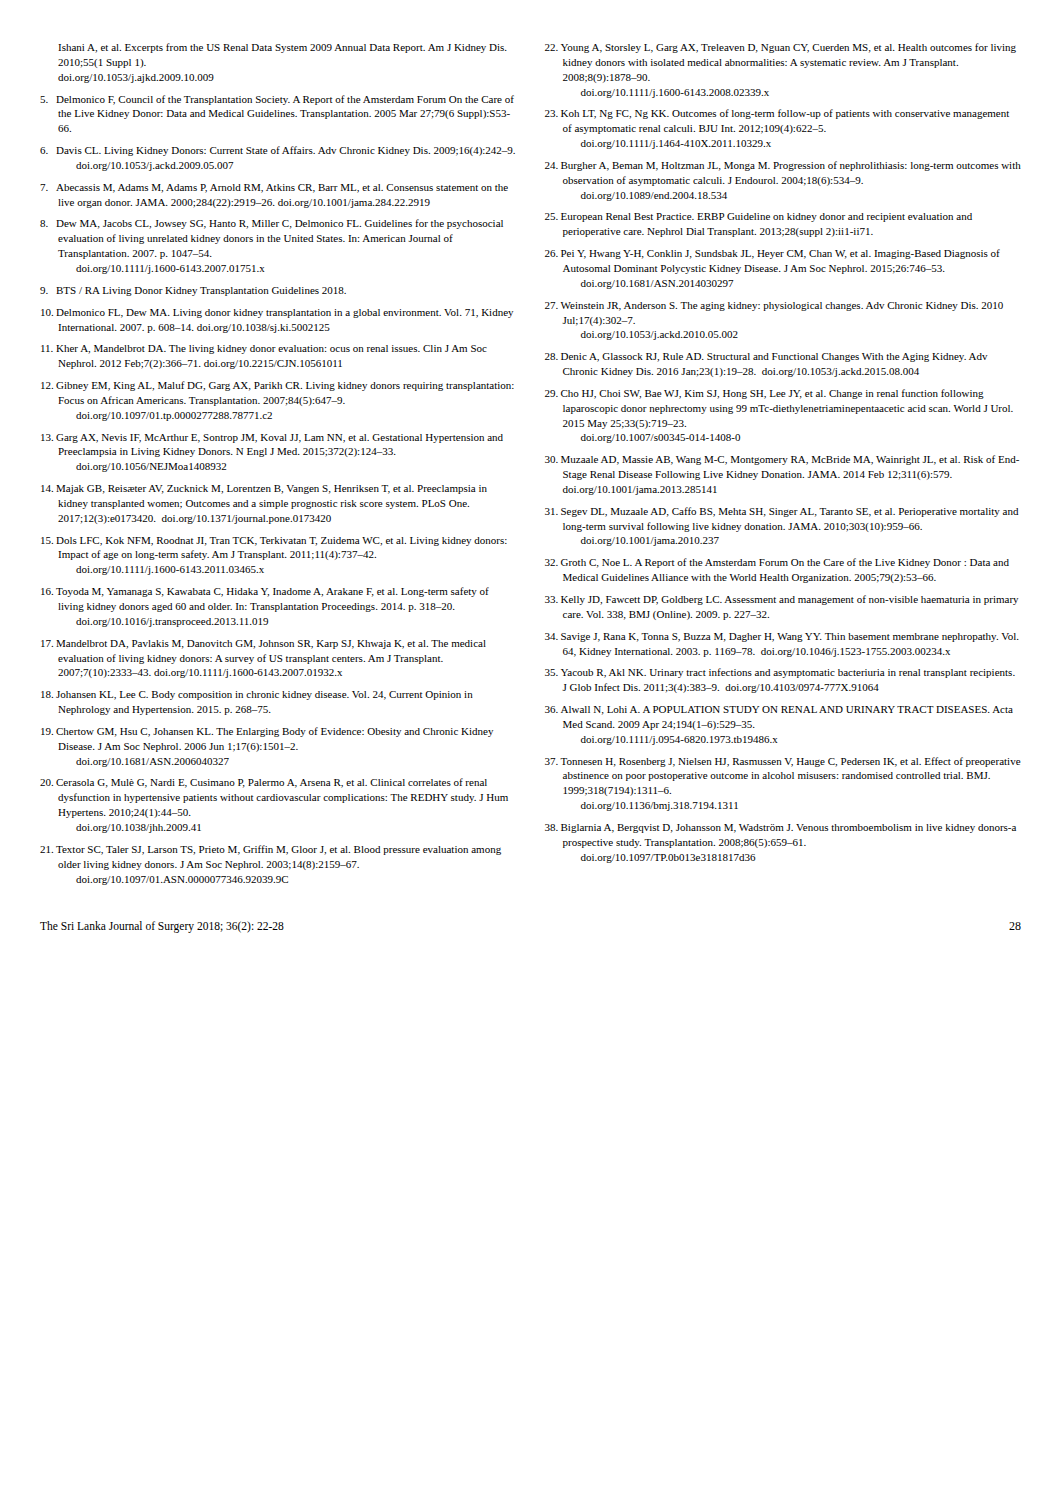Ishani A, et al. Excerpts from the US Renal Data System 2009 Annual Data Report. Am J Kidney Dis. 2010;55(1 Suppl 1).
doi.org/10.1053/j.ajkd.2009.10.009
5. Delmonico F, Council of the Transplantation Society. A Report of the Amsterdam Forum On the Care of the Live Kidney Donor: Data and Medical Guidelines. Transplantation. 2005 Mar 27;79(6 Suppl):S53-66.
6. Davis CL. Living Kidney Donors: Current State of Affairs. Adv Chronic Kidney Dis. 2009;16(4):242–9. doi.org/10.1053/j.ackd.2009.05.007
7. Abecassis M, Adams M, Adams P, Arnold RM, Atkins CR, Barr ML, et al. Consensus statement on the live organ donor. JAMA. 2000;284(22):2919–26. doi.org/10.1001/jama.284.22.2919
8. Dew MA, Jacobs CL, Jowsey SG, Hanto R, Miller C, Delmonico FL. Guidelines for the psychosocial evaluation of living unrelated kidney donors in the United States. In: American Journal of Transplantation. 2007. p. 1047–54. doi.org/10.1111/j.1600-6143.2007.01751.x
9. BTS / RA Living Donor Kidney Transplantation Guidelines 2018.
10. Delmonico FL, Dew MA. Living donor kidney transplantation in a global environment. Vol. 71, Kidney International. 2007. p. 608–14. doi.org/10.1038/sj.ki.5002125
11. Kher A, Mandelbrot DA. The living kidney donor evaluation: ocus on renal issues. Clin J Am Soc Nephrol. 2012 Feb;7(2):366–71. doi.org/10.2215/CJN.10561011
12. Gibney EM, King AL, Maluf DG, Garg AX, Parikh CR. Living kidney donors requiring transplantation: Focus on African Americans. Transplantation. 2007;84(5):647–9. doi.org/10.1097/01.tp.0000277288.78771.c2
13. Garg AX, Nevis IF, McArthur E, Sontrop JM, Koval JJ, Lam NN, et al. Gestational Hypertension and Preeclampsia in Living Kidney Donors. N Engl J Med. 2015;372(2):124–33. doi.org/10.1056/NEJMoa1408932
14. Majak GB, Reisæter AV, Zucknick M, Lorentzen B, Vangen S, Henriksen T, et al. Preeclampsia in kidney transplanted women; Outcomes and a simple prognostic risk score system. PLoS One. 2017;12(3):e0173420. doi.org/10.1371/journal.pone.0173420
15. Dols LFC, Kok NFM, Roodnat JI, Tran TCK, Terkivatan T, Zuidema WC, et al. Living kidney donors: Impact of age on long-term safety. Am J Transplant. 2011;11(4):737–42. doi.org/10.1111/j.1600-6143.2011.03465.x
16. Toyoda M, Yamanaga S, Kawabata C, Hidaka Y, Inadome A, Arakane F, et al. Long-term safety of living kidney donors aged 60 and older. In: Transplantation Proceedings. 2014. p. 318–20. doi.org/10.1016/j.transproceed.2013.11.019
17. Mandelbrot DA, Pavlakis M, Danovitch GM, Johnson SR, Karp SJ, Khwaja K, et al. The medical evaluation of living kidney donors: A survey of US transplant centers. Am J Transplant. 2007;7(10):2333–43. doi.org/10.1111/j.1600-6143.2007.01932.x
18. Johansen KL, Lee C. Body composition in chronic kidney disease. Vol. 24, Current Opinion in Nephrology and Hypertension. 2015. p. 268–75.
19. Chertow GM, Hsu C, Johansen KL. The Enlarging Body of Evidence: Obesity and Chronic Kidney Disease. J Am Soc Nephrol. 2006 Jun 1;17(6):1501–2. doi.org/10.1681/ASN.2006040327
20. Cerasola G, Mulè G, Nardi E, Cusimano P, Palermo A, Arsena R, et al. Clinical correlates of renal dysfunction in hypertensive patients without cardiovascular complications: The REDHY study. J Hum Hypertens. 2010;24(1):44–50. doi.org/10.1038/jhh.2009.41
21. Textor SC, Taler SJ, Larson TS, Prieto M, Griffin M, Gloor J, et al. Blood pressure evaluation among older living kidney donors. J Am Soc Nephrol. 2003;14(8):2159–67. doi.org/10.1097/01.ASN.0000077346.92039.9C
22. Young A, Storsley L, Garg AX, Treleaven D, Nguan CY, Cuerden MS, et al. Health outcomes for living kidney donors with isolated medical abnormalities: A systematic review. Am J Transplant. 2008;8(9):1878–90. doi.org/10.1111/j.1600-6143.2008.02339.x
23. Koh LT, Ng FC, Ng KK. Outcomes of long-term follow-up of patients with conservative management of asymptomatic renal calculi. BJU Int. 2012;109(4):622–5. doi.org/10.1111/j.1464-410X.2011.10329.x
24. Burgher A, Beman M, Holtzman JL, Monga M. Progression of nephrolithiasis: long-term outcomes with observation of asymptomatic calculi. J Endourol. 2004;18(6):534–9. doi.org/10.1089/end.2004.18.534
25. European Renal Best Practice. ERBP Guideline on kidney donor and recipient evaluation and perioperative care. Nephrol Dial Transplant. 2013;28(suppl 2):ii1-ii71.
26. Pei Y, Hwang Y-H, Conklin J, Sundsbak JL, Heyer CM, Chan W, et al. Imaging-Based Diagnosis of Autosomal Dominant Polycystic Kidney Disease. J Am Soc Nephrol. 2015;26:746–53. doi.org/10.1681/ASN.2014030297
27. Weinstein JR, Anderson S. The aging kidney: physiological changes. Adv Chronic Kidney Dis. 2010 Jul;17(4):302–7. doi.org/10.1053/j.ackd.2010.05.002
28. Denic A, Glassock RJ, Rule AD. Structural and Functional Changes With the Aging Kidney. Adv Chronic Kidney Dis. 2016 Jan;23(1):19–28. doi.org/10.1053/j.ackd.2015.08.004
29. Cho HJ, Choi SW, Bae WJ, Kim SJ, Hong SH, Lee JY, et al. Change in renal function following laparoscopic donor nephrectomy using 99 mTc-diethylenetriaminepentaacetic acid scan. World J Urol. 2015 May 25;33(5):719–23. doi.org/10.1007/s00345-014-1408-0
30. Muzaale AD, Massie AB, Wang M-C, Montgomery RA, McBride MA, Wainright JL, et al. Risk of End-Stage Renal Disease Following Live Kidney Donation. JAMA. 2014 Feb 12;311(6):579. doi.org/10.1001/jama.2013.285141
31. Segev DL, Muzaale AD, Caffo BS, Mehta SH, Singer AL, Taranto SE, et al. Perioperative mortality and long-term survival following live kidney donation. JAMA. 2010;303(10):959–66. doi.org/10.1001/jama.2010.237
32. Groth C, Noe L. A Report of the Amsterdam Forum On the Care of the Live Kidney Donor : Data and Medical Guidelines Alliance with the World Health Organization. 2005;79(2):53–66.
33. Kelly JD, Fawcett DP, Goldberg LC. Assessment and management of non-visible haematuria in primary care. Vol. 338, BMJ (Online). 2009. p. 227–32.
34. Savige J, Rana K, Tonna S, Buzza M, Dagher H, Wang YY. Thin basement membrane nephropathy. Vol. 64, Kidney International. 2003. p. 1169–78. doi.org/10.1046/j.1523-1755.2003.00234.x
35. Yacoub R, Akl NK. Urinary tract infections and asymptomatic bacteriuria in renal transplant recipients. J Glob Infect Dis. 2011;3(4):383–9. doi.org/10.4103/0974-777X.91064
36. Alwall N, Lohi A. A POPULATION STUDY ON RENAL AND URINARY TRACT DISEASES. Acta Med Scand. 2009 Apr 24;194(1–6):529–35. doi.org/10.1111/j.0954-6820.1973.tb19486.x
37. Tonnesen H, Rosenberg J, Nielsen HJ, Rasmussen V, Hauge C, Pedersen IK, et al. Effect of preoperative abstinence on poor postoperative outcome in alcohol misusers: randomised controlled trial. BMJ. 1999;318(7194):1311–6. doi.org/10.1136/bmj.318.7194.1311
38. Biglarnia A, Bergqvist D, Johansson M, Wadström J. Venous thromboembolism in live kidney donors-a prospective study. Transplantation. 2008;86(5):659–61. doi.org/10.1097/TP.0b013e3181817d36
The Sri Lanka Journal of Surgery 2018; 36(2): 22-28 28